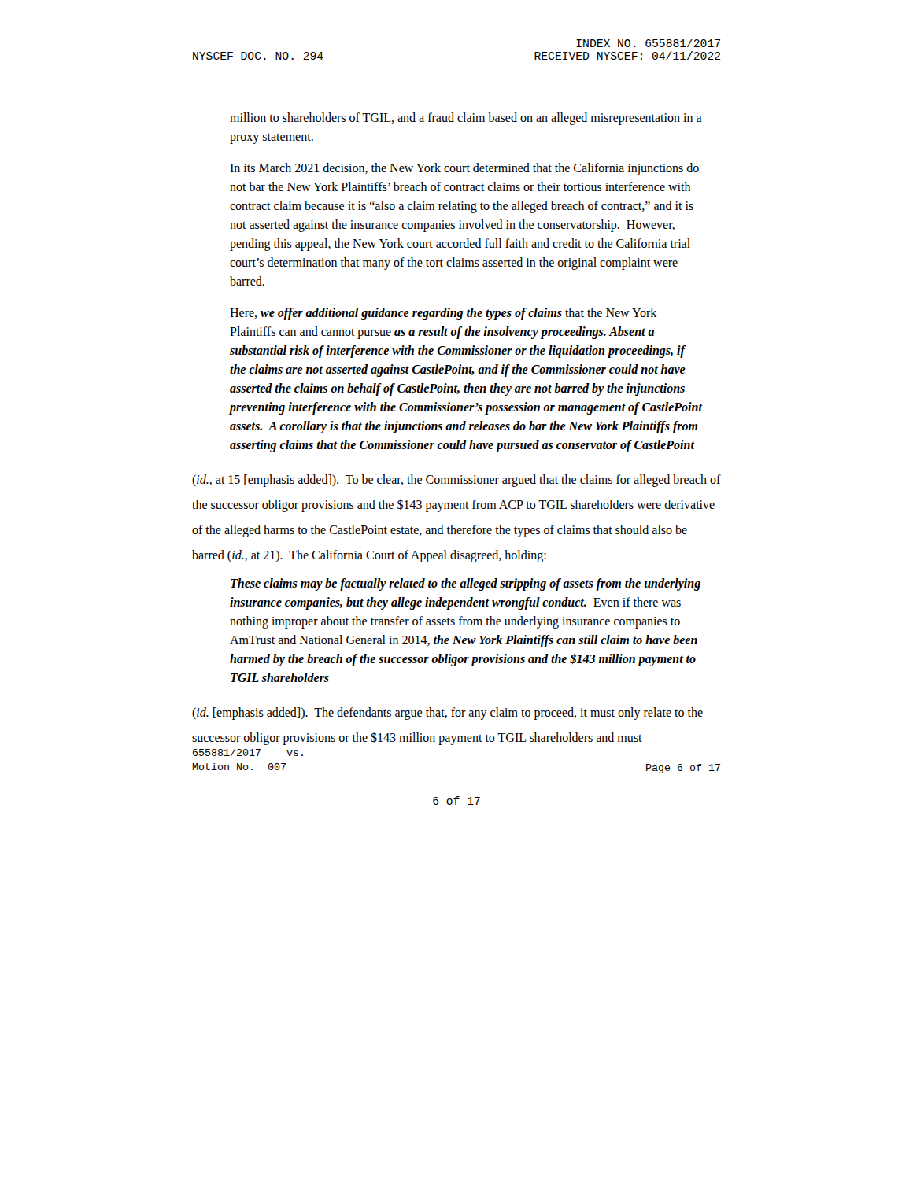INDEX NO. 655881/2017
NYSCEF DOC. NO. 294 RECEIVED NYSCEF: 04/11/2022
million to shareholders of TGIL, and a fraud claim based on an alleged misrepresentation in a proxy statement.
In its March 2021 decision, the New York court determined that the California injunctions do not bar the New York Plaintiffs’ breach of contract claims or their tortious interference with contract claim because it is “also a claim relating to the alleged breach of contract,” and it is not asserted against the insurance companies involved in the conservatorship. However, pending this appeal, the New York court accorded full faith and credit to the California trial court’s determination that many of the tort claims asserted in the original complaint were barred.
Here, we offer additional guidance regarding the types of claims that the New York Plaintiffs can and cannot pursue as a result of the insolvency proceedings. Absent a substantial risk of interference with the Commissioner or the liquidation proceedings, if the claims are not asserted against CastlePoint, and if the Commissioner could not have asserted the claims on behalf of CastlePoint, then they are not barred by the injunctions preventing interference with the Commissioner’s possession or management of CastlePoint assets. A corollary is that the injunctions and releases do bar the New York Plaintiffs from asserting claims that the Commissioner could have pursued as conservator of CastlePoint
(id., at 15 [emphasis added]). To be clear, the Commissioner argued that the claims for alleged breach of the successor obligor provisions and the $143 payment from ACP to TGIL shareholders were derivative of the alleged harms to the CastlePoint estate, and therefore the types of claims that should also be barred (id., at 21). The California Court of Appeal disagreed, holding:
These claims may be factually related to the alleged stripping of assets from the underlying insurance companies, but they allege independent wrongful conduct. Even if there was nothing improper about the transfer of assets from the underlying insurance companies to AmTrust and National General in 2014, the New York Plaintiffs can still claim to have been harmed by the breach of the successor obligor provisions and the $143 million payment to TGIL shareholders
(id. [emphasis added]). The defendants argue that, for any claim to proceed, it must only relate to the successor obligor provisions or the $143 million payment to TGIL shareholders and must
655881/2017 vs.
Motion No. 007
Page 6 of 17
6 of 17